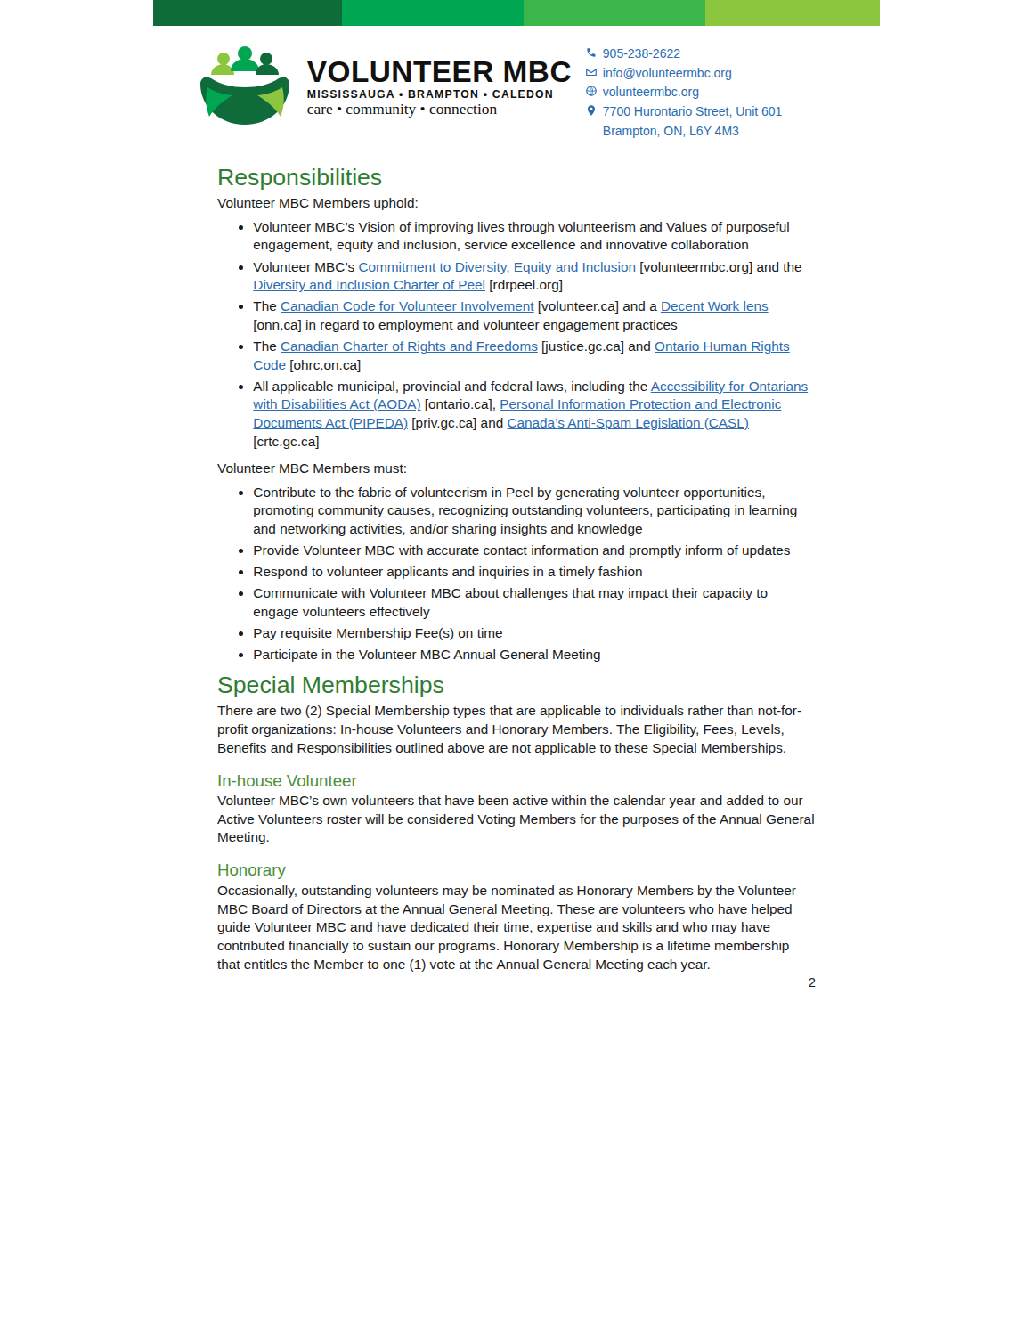VOLUNTEER MBC
MISSISSAUGA • BRAMPTON • CALEDON
care • community • connection
905-238-2622
info@volunteermbc.org
volunteermbc.org
7700 Hurontario Street, Unit 601Brampton, ON, L6Y 4M3
Responsibilities
Volunteer MBC Members uphold:
Volunteer MBC’s Vision of improving lives through volunteerism and Values of purposeful engagement, equity and inclusion, service excellence and innovative collaboration
Volunteer MBC’s Commitment to Diversity, Equity and Inclusion [volunteermbc.org] and the Diversity and Inclusion Charter of Peel [rdrpeel.org]
The Canadian Code for Volunteer Involvement [volunteer.ca] and a Decent Work lens [onn.ca] in regard to employment and volunteer engagement practices
The Canadian Charter of Rights and Freedoms [justice.gc.ca] and Ontario Human Rights Code [ohrc.on.ca]
All applicable municipal, provincial and federal laws, including the Accessibility for Ontarians with Disabilities Act (AODA) [ontario.ca], Personal Information Protection and Electronic Documents Act (PIPEDA) [priv.gc.ca] and Canada’s Anti-Spam Legislation (CASL) [crtc.gc.ca]
Volunteer MBC Members must:
Contribute to the fabric of volunteerism in Peel by generating volunteer opportunities, promoting community causes, recognizing outstanding volunteers, participating in learning and networking activities, and/or sharing insights and knowledge
Provide Volunteer MBC with accurate contact information and promptly inform of updates
Respond to volunteer applicants and inquiries in a timely fashion
Communicate with Volunteer MBC about challenges that may impact their capacity to engage volunteers effectively
Pay requisite Membership Fee(s) on time
Participate in the Volunteer MBC Annual General Meeting
Special Memberships
There are two (2) Special Membership types that are applicable to individuals rather than not-for-profit organizations: In-house Volunteers and Honorary Members. The Eligibility, Fees, Levels, Benefits and Responsibilities outlined above are not applicable to these Special Memberships.
In-house Volunteer
Volunteer MBC’s own volunteers that have been active within the calendar year and added to our Active Volunteers roster will be considered Voting Members for the purposes of the Annual General Meeting.
Honorary
Occasionally, outstanding volunteers may be nominated as Honorary Members by the Volunteer MBC Board of Directors at the Annual General Meeting. These are volunteers who have helped guide Volunteer MBC and have dedicated their time, expertise and skills and who may have contributed financially to sustain our programs. Honorary Membership is a lifetime membership that entitles the Member to one (1) vote at the Annual General Meeting each year.
2